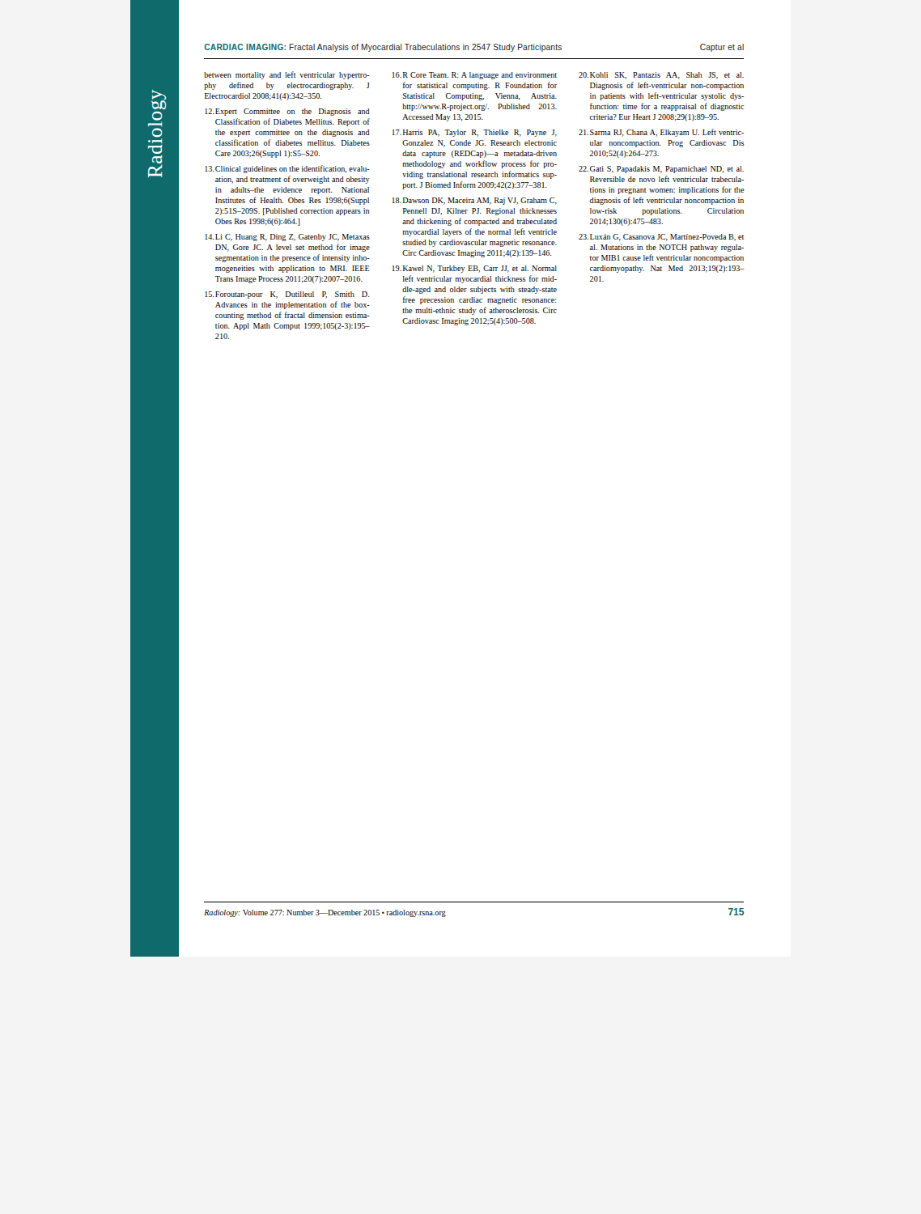Radiology
Cardiac Imaging: Fractal Analysis of Myocardial Trabeculations in 2547 Study Participants
Captur et al
between mortality and left ventricular hypertrophy defined by electrocardiography. J Electrocardiol 2008;41(4):342–350.
Expert Committee on the Diagnosis and Classification of Diabetes Mellitus. Report of the expert committee on the diagnosis and classification of diabetes mellitus. Diabetes Care 2003;26(Suppl 1):S5–S20.
Clinical guidelines on the identification, evaluation, and treatment of overweight and obesity in adults–the evidence report. National Institutes of Health. Obes Res 1998;6(Suppl 2):51S–209S. [Published correction appears in Obes Res 1998;6(6):464.]
Li C, Huang R, Ding Z, Gatenby JC, Metaxas DN, Gore JC. A level set method for image segmentation in the presence of intensity inhomogeneities with application to MRI. IEEE Trans Image Process 2011;20(7):2007–2016.
Foroutan-pour K, Dutilleul P, Smith D. Advances in the implementation of the box-counting method of fractal dimension estimation. Appl Math Comput 1999;105(2-3):195–210.
R Core Team. R: A language and environment for statistical computing. R Foundation for Statistical Computing, Vienna, Austria. http://www.R-project.org/. Published 2013. Accessed May 13, 2015.
Harris PA, Taylor R, Thielke R, Payne J, Gonzalez N, Conde JG. Research electronic data capture (REDCap)—a metadata-driven methodology and workflow process for providing translational research informatics support. J Biomed Inform 2009;42(2):377–381.
Dawson DK, Maceira AM, Raj VJ, Graham C, Pennell DJ, Kilner PJ. Regional thicknesses and thickening of compacted and trabeculated myocardial layers of the normal left ventricle studied by cardiovascular magnetic resonance. Circ Cardiovasc Imaging 2011;4(2):139–146.
Kawel N, Turkbey EB, Carr JJ, et al. Normal left ventricular myocardial thickness for middle-aged and older subjects with steady-state free precession cardiac magnetic resonance: the multi-ethnic study of atherosclerosis. Circ Cardiovasc Imaging 2012;5(4):500–508.
Kohli SK, Pantazis AA, Shah JS, et al. Diagnosis of left-ventricular non-compaction in patients with left-ventricular systolic dysfunction: time for a reappraisal of diagnostic criteria? Eur Heart J 2008;29(1):89–95.
Sarma RJ, Chana A, Elkayam U. Left ventricular noncompaction. Prog Cardiovasc Dis 2010;52(4):264–273.
Gati S, Papadakis M, Papamichael ND, et al. Reversible de novo left ventricular trabeculations in pregnant women: implications for the diagnosis of left ventricular noncompaction in low-risk populations. Circulation 2014;130(6):475–483.
Luxán G, Casanova JC, Martínez-Poveda B, et al. Mutations in the NOTCH pathway regulator MIB1 cause left ventricular noncompaction cardiomyopathy. Nat Med 2013;19(2):193–201.
Radiology: Volume 277: Number 3—December 2015 ▪ radiology.rsna.org
715